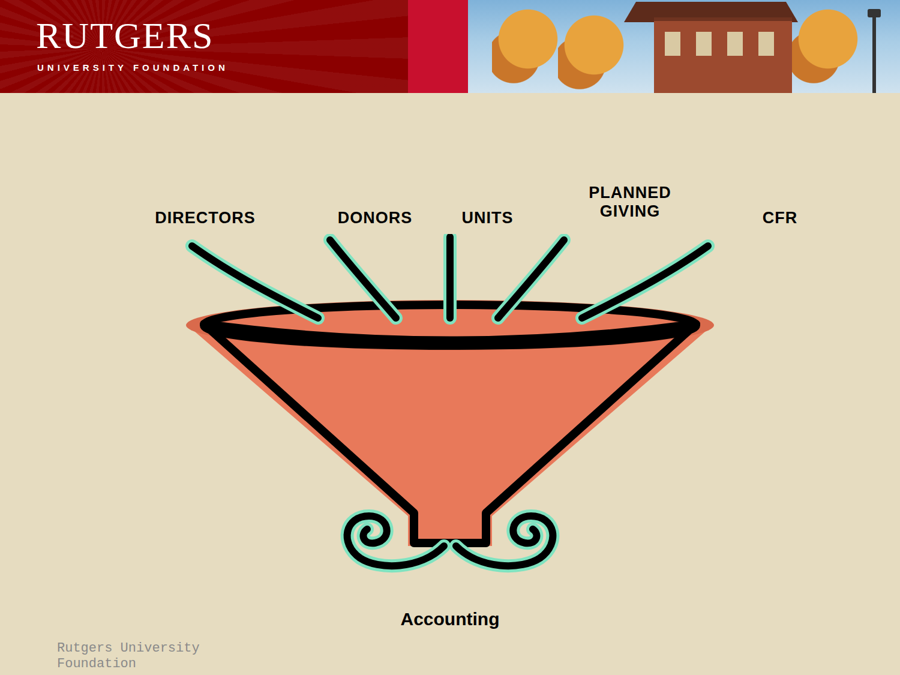RUTGERS
UNIVERSITY FOUNDATION
DIRECTORS DONORS UNITS PLANNED
GIVING CFR
Accounting
Rutgers University
Foundation